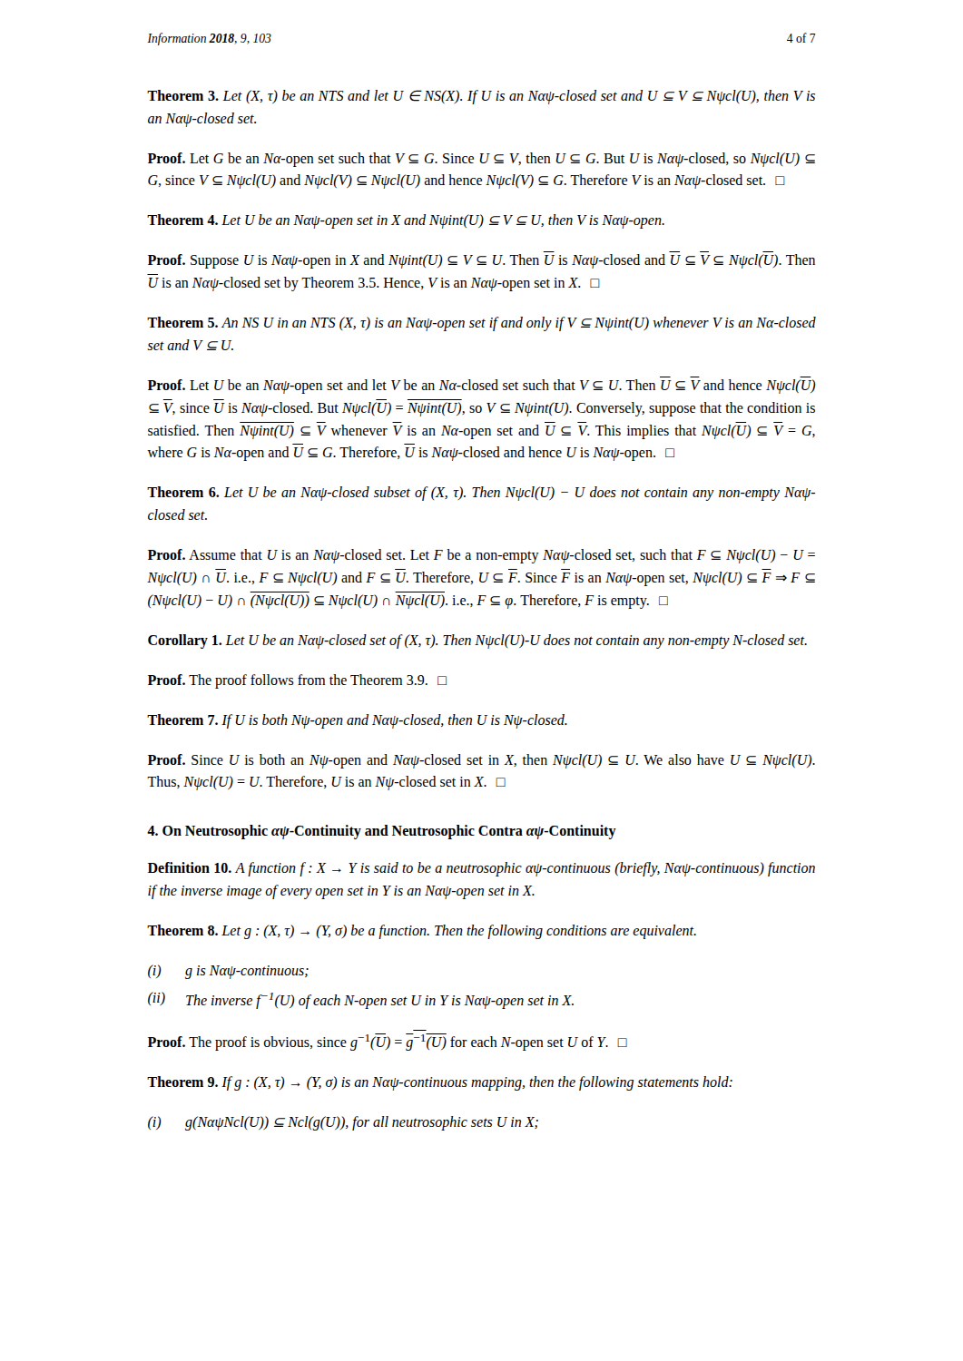Information 2018, 9, 103 4 of 7
Theorem 3. Let (X, τ) be an NTS and let U ∈ NS(X). If U is an Nαψ-closed set and U ⊆ V ⊆ Nψcl(U), then V is an Nαψ-closed set.
Proof. Let G be an Nα-open set such that V ⊆ G. Since U ⊆ V, then U ⊆ G. But U is Nαψ-closed, so Nψcl(U) ⊆ G, since V ⊆ Nψcl(U) and Nψcl(V) ⊆ Nψcl(U) and hence Nψcl(V) ⊆ G. Therefore V is an Nαψ-closed set. □
Theorem 4. Let U be an Nαψ-open set in X and Nψint(U) ⊆ V ⊆ U, then V is Nαψ-open.
Proof. Suppose U is Nαψ-open in X and Nψint(U) ⊆ V ⊆ U. Then U is Nαψ-closed and U ⊆ V ⊆ Nψcl(U). Then U is an Nαψ-closed set by Theorem 3.5. Hence, V is an Nαψ-open set in X. □
Theorem 5. An NS U in an NTS (X, τ) is an Nαψ-open set if and only if V ⊆ Nψint(U) whenever V is an Nα-closed set and V ⊆ U.
Proof. Let U be an Nαψ-open set and let V be an Nα-closed set such that V ⊆ U. Then U ⊆ V and hence Nψcl(U) ⊆ V, since U is Nαψ-closed. But Nψcl(U) = Nψint(U), so V ⊆ Nψint(U). Conversely, suppose that the condition is satisfied. Then Nψint(U) ⊆ V whenever V is an Nα-open set and U ⊆ V. This implies that Nψcl(U) ⊆ V = G, where G is Nα-open and U ⊆ G. Therefore, U is Nαψ-closed and hence U is Nαψ-open. □
Theorem 6. Let U be an Nαψ-closed subset of (X, τ). Then Nψcl(U) − U does not contain any non-empty Nαψ-closed set.
Proof. Assume that U is an Nαψ-closed set. Let F be a non-empty Nαψ-closed set, such that F ⊆ Nψcl(U) − U = Nψcl(U) ∩ U. i.e., F ⊆ Nψcl(U) and F ⊆ U. Therefore, U ⊆ F. Since F is an Nαψ-open set, Nψcl(U) ⊆ F ⇒ F ⊆ (Nψcl(U) − U) ∩ (Nψcl(U)) ⊆ Nψcl(U) ∩ Nψcl(U). i.e., F ⊆ φ. Therefore, F is empty. □
Corollary 1. Let U be an Nαψ-closed set of (X, τ). Then Nψcl(U)-U does not contain any non-empty N-closed set.
Proof. The proof follows from the Theorem 3.9. □
Theorem 7. If U is both Nψ-open and Nαψ-closed, then U is Nψ-closed.
Proof. Since U is both an Nψ-open and Nαψ-closed set in X, then Nψcl(U) ⊆ U. We also have U ⊆ Nψcl(U). Thus, Nψcl(U) = U. Therefore, U is an Nψ-closed set in X. □
4. On Neutrosophic αψ-Continuity and Neutrosophic Contra αψ-Continuity
Definition 10. A function f : X → Y is said to be a neutrosophic αψ-continuous (briefly, Nαψ-continuous) function if the inverse image of every open set in Y is an Nαψ-open set in X.
Theorem 8. Let g : (X, τ) → (Y, σ) be a function. Then the following conditions are equivalent.
(i) g is Nαψ-continuous;
(ii) The inverse f−1(U) of each N-open set U in Y is Nαψ-open set in X.
Proof. The proof is obvious, since g−1(U) = g−1(U) for each N-open set U of Y. □
Theorem 9. If g : (X, τ) → (Y, σ) is an Nαψ-continuous mapping, then the following statements hold:
(i) g(NαψNcl(U)) ⊆ Ncl(g(U)), for all neutrosophic sets U in X;